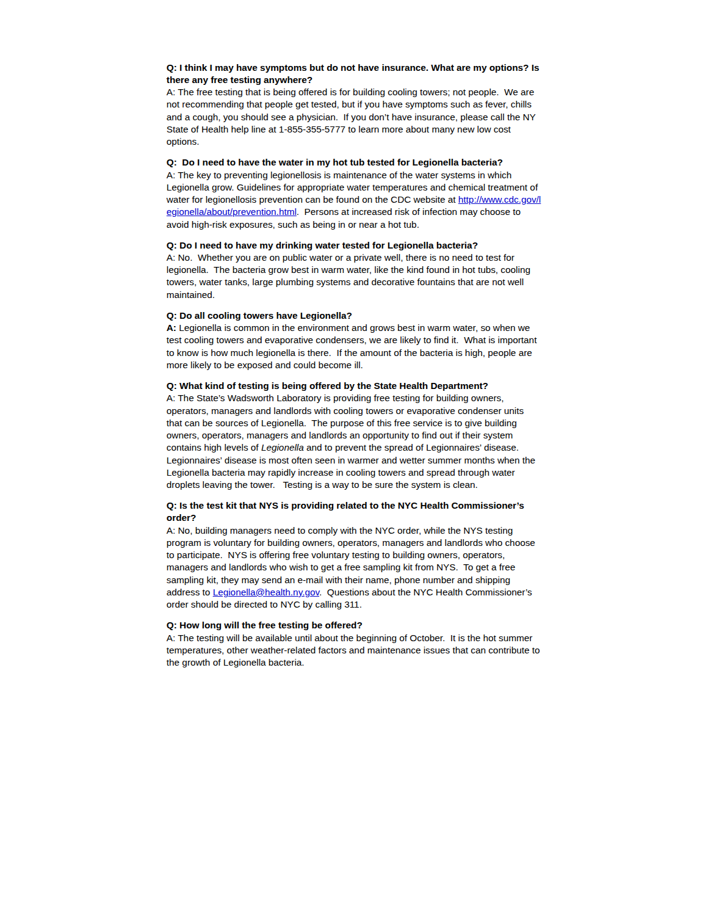Q: I think I may have symptoms but do not have insurance. What are my options? Is there any free testing anywhere?
A: The free testing that is being offered is for building cooling towers; not people. We are not recommending that people get tested, but if you have symptoms such as fever, chills and a cough, you should see a physician. If you don’t have insurance, please call the NY State of Health help line at 1-855-355-5777 to learn more about many new low cost options.
Q: Do I need to have the water in my hot tub tested for Legionella bacteria?
A: The key to preventing legionellosis is maintenance of the water systems in which Legionella grow. Guidelines for appropriate water temperatures and chemical treatment of water for legionellosis prevention can be found on the CDC website at http://www.cdc.gov/legionella/about/prevention.html. Persons at increased risk of infection may choose to avoid high-risk exposures, such as being in or near a hot tub.
Q: Do I need to have my drinking water tested for Legionella bacteria?
A: No. Whether you are on public water or a private well, there is no need to test for legionella. The bacteria grow best in warm water, like the kind found in hot tubs, cooling towers, water tanks, large plumbing systems and decorative fountains that are not well maintained.
Q: Do all cooling towers have Legionella?
A: Legionella is common in the environment and grows best in warm water, so when we test cooling towers and evaporative condensers, we are likely to find it. What is important to know is how much legionella is there. If the amount of the bacteria is high, people are more likely to be exposed and could become ill.
Q: What kind of testing is being offered by the State Health Department?
A: The State’s Wadsworth Laboratory is providing free testing for building owners, operators, managers and landlords with cooling towers or evaporative condenser units that can be sources of Legionella. The purpose of this free service is to give building owners, operators, managers and landlords an opportunity to find out if their system contains high levels of Legionella and to prevent the spread of Legionnaires’ disease. Legionnaires’ disease is most often seen in warmer and wetter summer months when the Legionella bacteria may rapidly increase in cooling towers and spread through water droplets leaving the tower. Testing is a way to be sure the system is clean.
Q: Is the test kit that NYS is providing related to the NYC Health Commissioner’s order?
A: No, building managers need to comply with the NYC order, while the NYS testing program is voluntary for building owners, operators, managers and landlords who choose to participate. NYS is offering free voluntary testing to building owners, operators, managers and landlords who wish to get a free sampling kit from NYS. To get a free sampling kit, they may send an e-mail with their name, phone number and shipping address to Legionella@health.ny.gov. Questions about the NYC Health Commissioner’s order should be directed to NYC by calling 311.
Q: How long will the free testing be offered?
A: The testing will be available until about the beginning of October. It is the hot summer temperatures, other weather-related factors and maintenance issues that can contribute to the growth of Legionella bacteria.